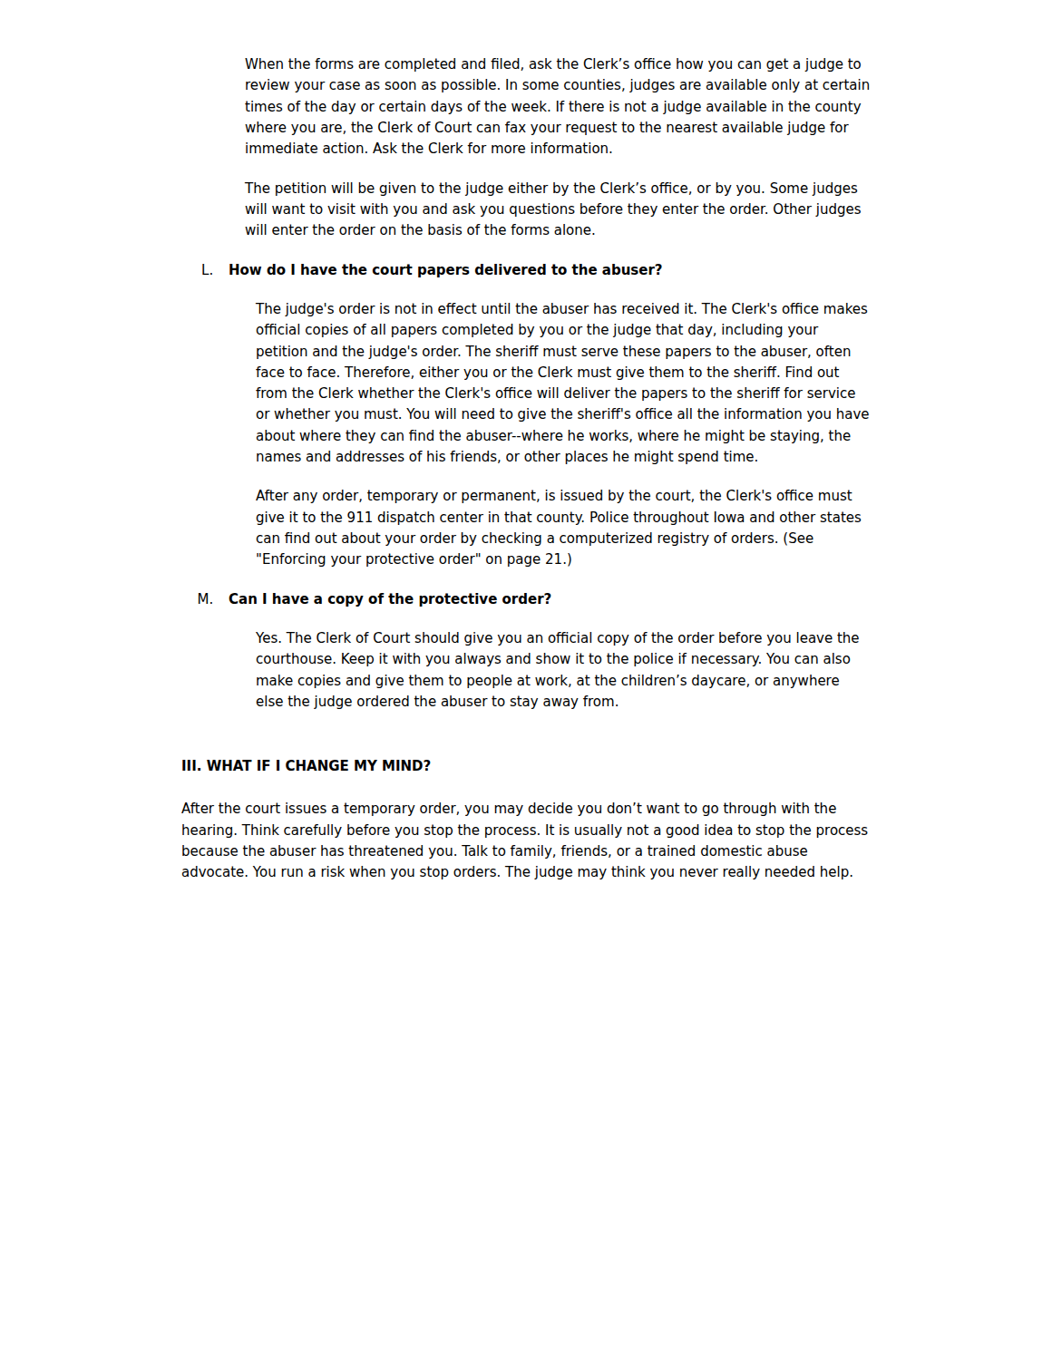When the forms are completed and filed, ask the Clerk’s office how you can get a judge to review your case as soon as possible. In some counties, judges are available only at certain times of the day or certain days of the week. If there is not a judge available in the county where you are, the Clerk of Court can fax your request to the nearest available judge for immediate action. Ask the Clerk for more information.
The petition will be given to the judge either by the Clerk’s office, or by you. Some judges will want to visit with you and ask you questions before they enter the order. Other judges will enter the order on the basis of the forms alone.
How do I have the court papers delivered to the abuser?
The judge's order is not in effect until the abuser has received it. The Clerk's office makes official copies of all papers completed by you or the judge that day, including your petition and the judge's order. The sheriff must serve these papers to the abuser, often face to face. Therefore, either you or the Clerk must give them to the sheriff. Find out from the Clerk whether the Clerk's office will deliver the papers to the sheriff for service or whether you must. You will need to give the sheriff's office all the information you have about where they can find the abuser--where he works, where he might be staying, the names and addresses of his friends, or other places he might spend time.
After any order, temporary or permanent, is issued by the court, the Clerk's office must give it to the 911 dispatch center in that county. Police throughout Iowa and other states can find out about your order by checking a computerized registry of orders. (See "Enforcing your protective order" on page 21.)
Can I have a copy of the protective order?
Yes. The Clerk of Court should give you an official copy of the order before you leave the courthouse. Keep it with you always and show it to the police if necessary. You can also make copies and give them to people at work, at the children’s daycare, or anywhere else the judge ordered the abuser to stay away from.
III. WHAT IF I CHANGE MY MIND?
After the court issues a temporary order, you may decide you don’t want to go through with the hearing. Think carefully before you stop the process. It is usually not a good idea to stop the process because the abuser has threatened you. Talk to family, friends, or a trained domestic abuse advocate. You run a risk when you stop orders. The judge may think you never really needed help.